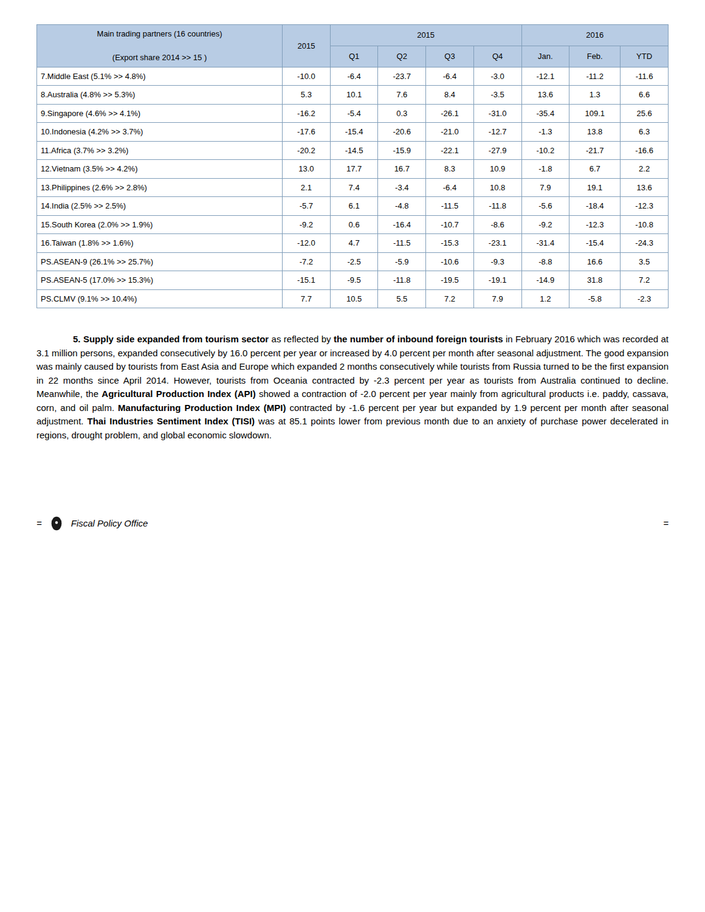| Main trading partners (16 countries) (Export share 2014 >> 15 ) | 2015 | 2015 | 2016 |
| --- | --- | --- | --- |
| Q1 | Q2 | Q3 | Q4 | Jan. | Feb. | YTD |
| 7.Middle East (5.1% >> 4.8%) | -10.0 | -6.4 | -23.7 | -6.4 | -3.0 | -12.1 | -11.2 | -11.6 |
| 8.Australia (4.8% >> 5.3%) | 5.3 | 10.1 | 7.6 | 8.4 | -3.5 | 13.6 | 1.3 | 6.6 |
| 9.Singapore (4.6% >> 4.1%) | -16.2 | -5.4 | 0.3 | -26.1 | -31.0 | -35.4 | 109.1 | 25.6 |
| 10.Indonesia (4.2% >> 3.7%) | -17.6 | -15.4 | -20.6 | -21.0 | -12.7 | -1.3 | 13.8 | 6.3 |
| 11.Africa (3.7% >> 3.2%) | -20.2 | -14.5 | -15.9 | -22.1 | -27.9 | -10.2 | -21.7 | -16.6 |
| 12.Vietnam (3.5% >> 4.2%) | 13.0 | 17.7 | 16.7 | 8.3 | 10.9 | -1.8 | 6.7 | 2.2 |
| 13.Philippines (2.6% >> 2.8%) | 2.1 | 7.4 | -3.4 | -6.4 | 10.8 | 7.9 | 19.1 | 13.6 |
| 14.India (2.5% >> 2.5%) | -5.7 | 6.1 | -4.8 | -11.5 | -11.8 | -5.6 | -18.4 | -12.3 |
| 15.South Korea (2.0% >> 1.9%) | -9.2 | 0.6 | -16.4 | -10.7 | -8.6 | -9.2 | -12.3 | -10.8 |
| 16.Taiwan (1.8% >> 1.6%) | -12.0 | 4.7 | -11.5 | -15.3 | -23.1 | -31.4 | -15.4 | -24.3 |
| PS.ASEAN-9 (26.1% >> 25.7%) | -7.2 | -2.5 | -5.9 | -10.6 | -9.3 | -8.8 | 16.6 | 3.5 |
| PS.ASEAN-5 (17.0% >> 15.3%) | -15.1 | -9.5 | -11.8 | -19.5 | -19.1 | -14.9 | 31.8 | 7.2 |
| PS.CLMV (9.1% >> 10.4%) | 7.7 | 10.5 | 5.5 | 7.2 | 7.9 | 1.2 | -5.8 | -2.3 |
5. Supply side expanded from tourism sector as reflected by the number of inbound foreign tourists in February 2016 which was recorded at 3.1 million persons, expanded consecutively by 16.0 percent per year or increased by 4.0 percent per month after seasonal adjustment. The good expansion was mainly caused by tourists from East Asia and Europe which expanded 2 months consecutively while tourists from Russia turned to be the first expansion in 22 months since April 2014. However, tourists from Oceania contracted by -2.3 percent per year as tourists from Australia continued to decline. Meanwhile, the Agricultural Production Index (API) showed a contraction of -2.0 percent per year mainly from agricultural products i.e. paddy, cassava, corn, and oil palm. Manufacturing Production Index (MPI) contracted by -1.6 percent per year but expanded by 1.9 percent per month after seasonal adjustment. Thai Industries Sentiment Index (TISI) was at 85.1 points lower from previous month due to an anxiety of purchase power decelerated in regions, drought problem, and global economic slowdown.
= Fiscal Policy Office
=